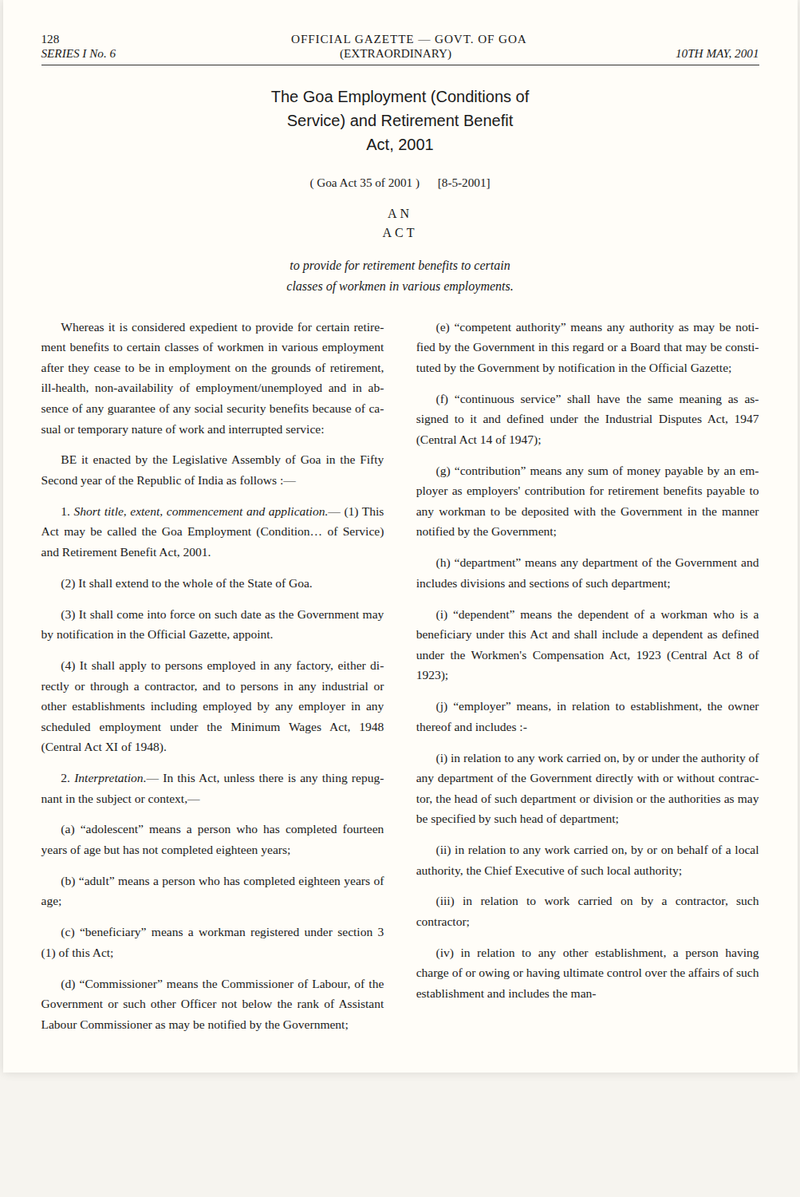128 Official Gazette — Govt. of Goa
SERIES I No. 6 (EXTRAORDINARY) 10TH MAY, 2001
The Goa Employment (Conditions of
Service) and Retirement Benefit
Act, 2001
( Goa Act 35 of 2001 ) [8-5-2001]
AN ACT
to provide for retirement benefits to certain
classes of workmen in various employments.
Whereas it is considered expedient to provide for certain retirement benefits to certain classes of workmen in various employment after they cease to be in employment on the grounds of retirement, ill-health, non-availability of employment/unemployed and in absence of any guarantee of any social security benefits because of casual or temporary nature of work and interrupted service:
BE it enacted by the Legislative Assembly of Goa in the Fifty Second year of the Republic of India as follows :—
1. Short title, extent, commencement and application.— (1) This Act may be called the Goa Employment (Condition… of Service) and Retirement Benefit Act, 2001.
(2) It shall extend to the whole of the State of Goa.
(3) It shall come into force on such date as the Government may by notification in the Official Gazette, appoint.
(4) It shall apply to persons employed in any factory, either directly or through a contractor, and to persons in any industrial or other establishments including employed by any employer in any scheduled employment under the Minimum Wages Act, 1948 (Central Act XI of 1948).
2. Interpretation.— In this Act, unless there is any thing repugnant in the subject or context,—
(a) “adolescent” means a person who has completed fourteen years of age but has not completed eighteen years;
(b) “adult” means a person who has completed eighteen years of age;
(c) “beneficiary” means a workman registered under section 3 (1) of this Act;
(d) “Commissioner” means the Commissioner of Labour, of the Government or such other Officer not below the rank of Assistant Labour Commissioner as may be notified by the Government;
(e) “competent authority” means any authority as may be notified by the Government in this regard or a Board that may be constituted by the Government by notification in the Official Gazette;
(f) “continuous service” shall have the same meaning as assigned to it and defined under the Industrial Disputes Act, 1947 (Central Act 14 of 1947);
(g) “contribution” means any sum of money payable by an employer as employers' contribution for retirement benefits payable to any workman to be deposited with the Government in the manner notified by the Government;
(h) “department” means any department of the Government and includes divisions and sections of such department;
(i) “dependent” means the dependent of a workman who is a beneficiary under this Act and shall include a dependent as defined under the Workmen's Compensation Act, 1923 (Central Act 8 of 1923);
(j) “employer” means, in relation to establishment, the owner thereof and includes :-
(i) in relation to any work carried on, by or under the authority of any department of the Government directly with or without contractor, the head of such department or division or the authorities as may be specified by such head of department;
(ii) in relation to any work carried on, by or on behalf of a local authority, the Chief Executive of such local authority;
(iii) in relation to work carried on by a contractor, such contractor;
(iv) in relation to any other establishment, a person having charge of or owing or having ultimate control over the affairs of such establishment and includes the man-